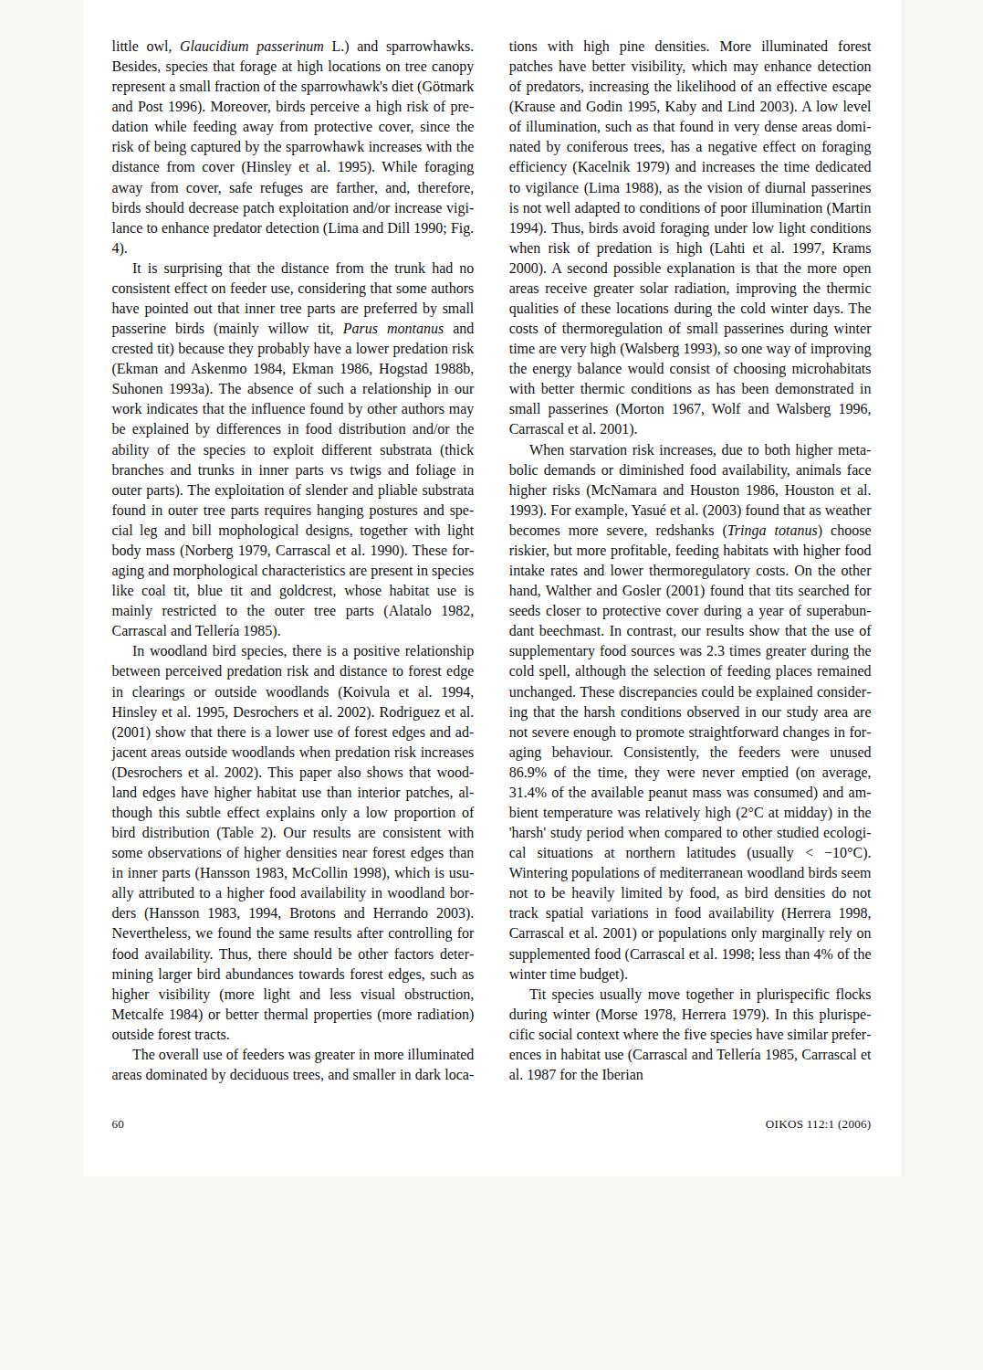little owl, Glaucidium passerinum L.) and sparrowhawks. Besides, species that forage at high locations on tree canopy represent a small fraction of the sparrowhawk's diet (Götmark and Post 1996). Moreover, birds perceive a high risk of predation while feeding away from protective cover, since the risk of being captured by the sparrowhawk increases with the distance from cover (Hinsley et al. 1995). While foraging away from cover, safe refuges are farther, and, therefore, birds should decrease patch exploitation and/or increase vigilance to enhance predator detection (Lima and Dill 1990; Fig. 4).
It is surprising that the distance from the trunk had no consistent effect on feeder use, considering that some authors have pointed out that inner tree parts are preferred by small passerine birds (mainly willow tit, Parus montanus and crested tit) because they probably have a lower predation risk (Ekman and Askenmo 1984, Ekman 1986, Hogstad 1988b, Suhonen 1993a). The absence of such a relationship in our work indicates that the influence found by other authors may be explained by differences in food distribution and/or the ability of the species to exploit different substrata (thick branches and trunks in inner parts vs twigs and foliage in outer parts). The exploitation of slender and pliable substrata found in outer tree parts requires hanging postures and special leg and bill mophological designs, together with light body mass (Norberg 1979, Carrascal et al. 1990). These foraging and morphological characteristics are present in species like coal tit, blue tit and goldcrest, whose habitat use is mainly restricted to the outer tree parts (Alatalo 1982, Carrascal and Tellería 1985).
In woodland bird species, there is a positive relationship between perceived predation risk and distance to forest edge in clearings or outside woodlands (Koivula et al. 1994, Hinsley et al. 1995, Desrochers et al. 2002). Rodriguez et al. (2001) show that there is a lower use of forest edges and adjacent areas outside woodlands when predation risk increases (Desrochers et al. 2002). This paper also shows that woodland edges have higher habitat use than interior patches, although this subtle effect explains only a low proportion of bird distribution (Table 2). Our results are consistent with some observations of higher densities near forest edges than in inner parts (Hansson 1983, McCollin 1998), which is usually attributed to a higher food availability in woodland borders (Hansson 1983, 1994, Brotons and Herrando 2003). Nevertheless, we found the same results after controlling for food availability. Thus, there should be other factors determining larger bird abundances towards forest edges, such as higher visibility (more light and less visual obstruction, Metcalfe 1984) or better thermal properties (more radiation) outside forest tracts.
The overall use of feeders was greater in more illuminated areas dominated by deciduous trees, and smaller in dark locations with high pine densities. More illuminated forest patches have better visibility, which may enhance detection of predators, increasing the likelihood of an effective escape (Krause and Godin 1995, Kaby and Lind 2003). A low level of illumination, such as that found in very dense areas dominated by coniferous trees, has a negative effect on foraging efficiency (Kacelnik 1979) and increases the time dedicated to vigilance (Lima 1988), as the vision of diurnal passerines is not well adapted to conditions of poor illumination (Martin 1994). Thus, birds avoid foraging under low light conditions when risk of predation is high (Lahti et al. 1997, Krams 2000). A second possible explanation is that the more open areas receive greater solar radiation, improving the thermic qualities of these locations during the cold winter days. The costs of thermoregulation of small passerines during winter time are very high (Walsberg 1993), so one way of improving the energy balance would consist of choosing microhabitats with better thermic conditions as has been demonstrated in small passerines (Morton 1967, Wolf and Walsberg 1996, Carrascal et al. 2001).
When starvation risk increases, due to both higher metabolic demands or diminished food availability, animals face higher risks (McNamara and Houston 1986, Houston et al. 1993). For example, Yasué et al. (2003) found that as weather becomes more severe, redshanks (Tringa totanus) choose riskier, but more profitable, feeding habitats with higher food intake rates and lower thermoregulatory costs. On the other hand, Walther and Gosler (2001) found that tits searched for seeds closer to protective cover during a year of superabundant beechmast. In contrast, our results show that the use of supplementary food sources was 2.3 times greater during the cold spell, although the selection of feeding places remained unchanged. These discrepancies could be explained considering that the harsh conditions observed in our study area are not severe enough to promote straightforward changes in foraging behaviour. Consistently, the feeders were unused 86.9% of the time, they were never emptied (on average, 31.4% of the available peanut mass was consumed) and ambient temperature was relatively high (2°C at midday) in the 'harsh' study period when compared to other studied ecological situations at northern latitudes (usually < −10°C). Wintering populations of mediterranean woodland birds seem not to be heavily limited by food, as bird densities do not track spatial variations in food availability (Herrera 1998, Carrascal et al. 2001) or populations only marginally rely on supplemented food (Carrascal et al. 1998; less than 4% of the winter time budget).
Tit species usually move together in plurispecific flocks during winter (Morse 1978, Herrera 1979). In this plurispecific social context where the five species have similar preferences in habitat use (Carrascal and Tellería 1985, Carrascal et al. 1987 for the Iberian
60 OIKOS 112:1 (2006)